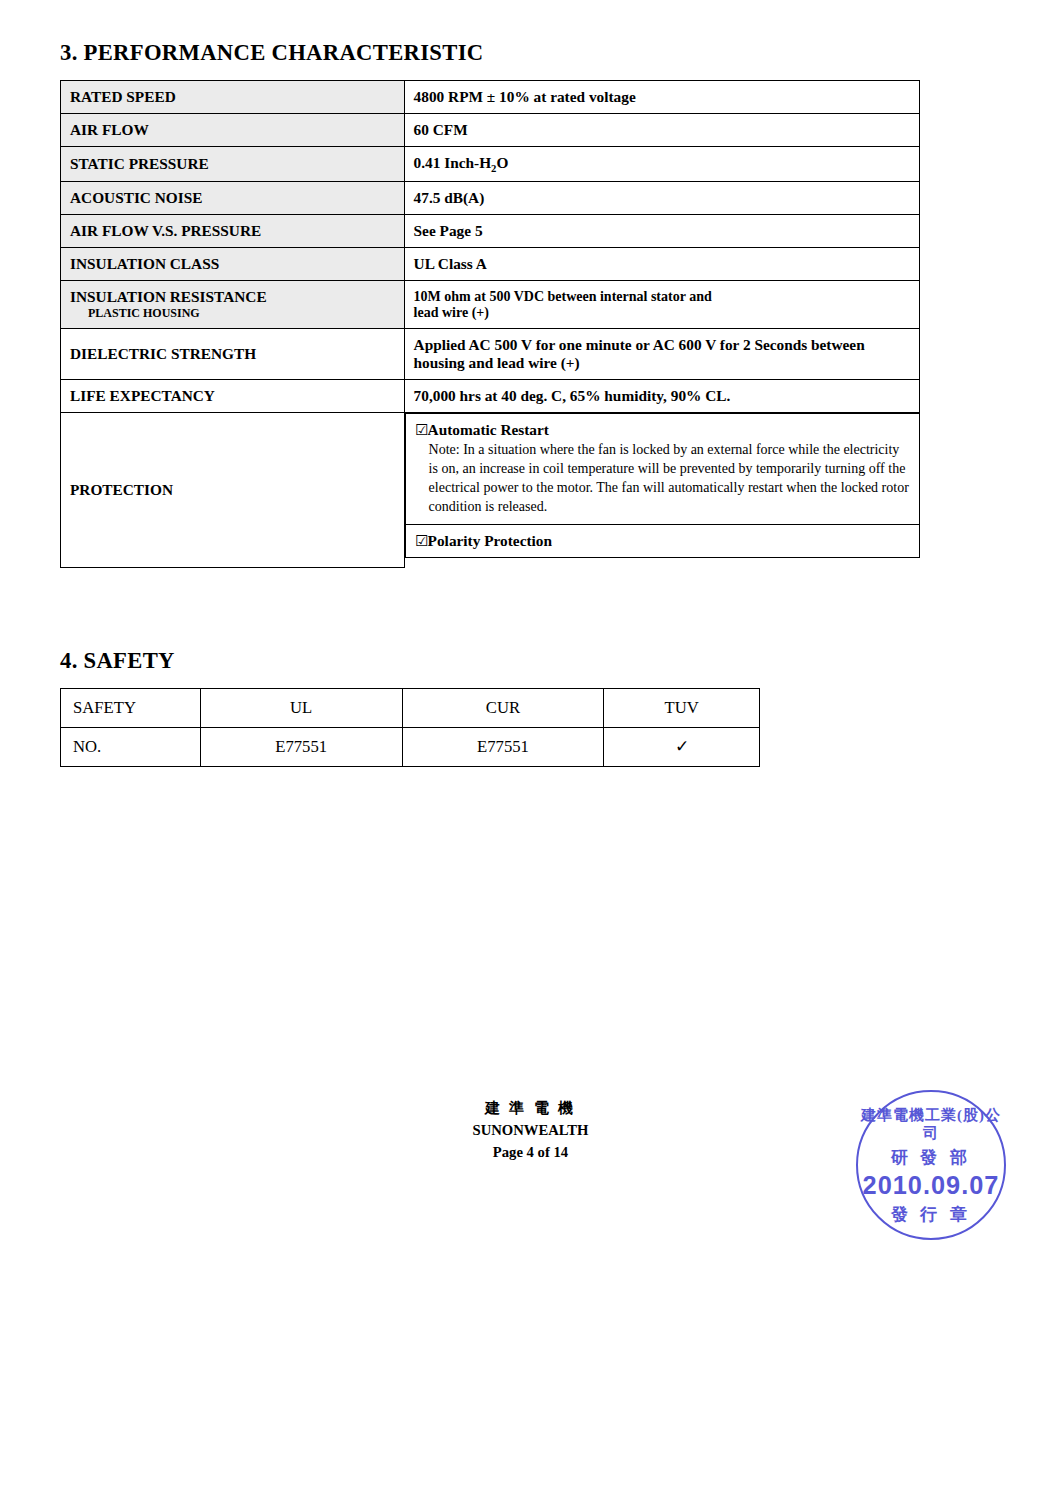3. PERFORMANCE CHARACTERISTIC
| RATED SPEED | 4800 RPM ± 10% at rated voltage |
| AIR FLOW | 60 CFM |
| STATIC PRESSURE | 0.41 Inch-H 2 O |
| ACOUSTIC NOISE | 47.5 dB(A) |
| AIR FLOW V.S. PRESSURE | See Page 5 |
| INSULATION CLASS | UL Class A |
| INSULATION RESISTANCE PLASTIC HOUSING | 10M ohm at 500 VDC between internal stator and lead wire (+) |
| DIELECTRIC STRENGTH | Applied AC 500 V for one minute or AC 600 V for 2 Seconds between housing and lead wire (+) |
| LIFE EXPECTANCY | 70,000 hrs at 40 deg. C, 65% humidity, 90% CL. |
| PROTECTION | / ☑ Automatic Restart Note: In a situation where the fan is locked by an external force while the electricity is on, an increase in coil temperature will be prevented by temporarily turning off the electrical power to the motor. The fan will automatically restart when the locked rotor condition is released. / / ☑ Polarity Protection / |
4. SAFETY
| SAFETY | UL | CUR | TUV |
| NO. | E77551 | E77551 | ✓ |
建 準 電 機
SUNONWEALTH
Page 4 of 14
建準電機工業(股)公司
研 發 部
2010.09.07
發 行 章